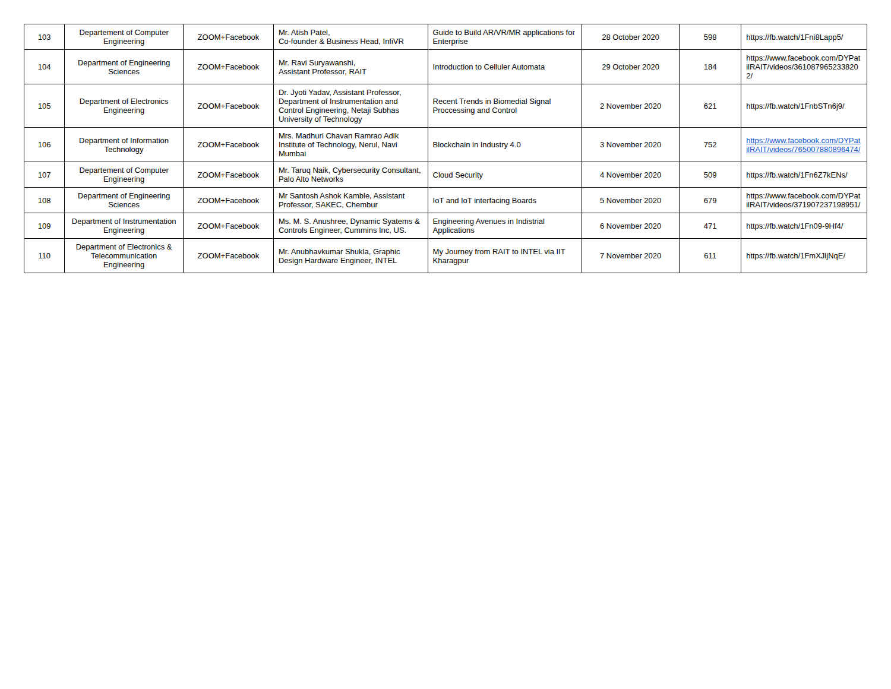| 103 | Departement of Computer Engineering | ZOOM+Facebook | Mr. Atish Patel, Co-founder & Business Head, InfiVR | Guide to Build AR/VR/MR applications for Enterprise | 28 October 2020 | 598 | https://fb.watch/1Fni8Lapp5/ |
| 104 | Department of Engineering Sciences | ZOOM+Facebook | Mr. Ravi Suryawanshi, Assistant Professor, RAIT | Introduction to Celluler Automata | 29 October 2020 | 184 | https://www.facebook.com/DYPatilRAIT/videos/3610879652338202/ |
| 105 | Department of Electronics Engineering | ZOOM+Facebook | Dr. Jyoti Yadav, Assistant Professor, Department of Instrumentation and Control Engineering, Netaji Subhas University of Technology | Recent Trends in Biomedial Signal Proccessing and Control | 2 November 2020 | 621 | https://fb.watch/1FnbSTn6j9/ |
| 106 | Department of Information Technology | ZOOM+Facebook | Mrs. Madhuri Chavan Ramrao Adik Institute of Technology, Nerul, Navi Mumbai | Blockchain in Industry 4.0 | 3 November 2020 | 752 | https://www.facebook.com/DYPatilRAIT/videos/765007880896474/ |
| 107 | Departement of Computer Engineering | ZOOM+Facebook | Mr. Taruq Naik, Cybersecurity Consultant, Palo Alto Networks | Cloud Security | 4 November 2020 | 509 | https://fb.watch/1Fn6Z7kENs/ |
| 108 | Department of Engineering Sciences | ZOOM+Facebook | Mr Santosh Ashok Kamble, Assistant Professor, SAKEC, Chembur | IoT and IoT interfacing Boards | 5 November 2020 | 679 | https://www.facebook.com/DYPatilRAIT/videos/371907237198951/ |
| 109 | Department of Instrumentation Engineering | ZOOM+Facebook | Ms. M. S. Anushree, Dynamic Syatems & Controls Engineer, Cummins Inc, US. | Engineering Avenues in Indistrial Applications | 6 November 2020 | 471 | https://fb.watch/1Fn09-9Hf4/ |
| 110 | Department of Electronics & Telecommunication Engineering | ZOOM+Facebook | Mr. Anubhavkumar Shukla, Graphic Design Hardware Engineer, INTEL | My Journey from RAIT to INTEL via IIT Kharagpur | 7 November 2020 | 611 | https://fb.watch/1FmXJljNqE/ |